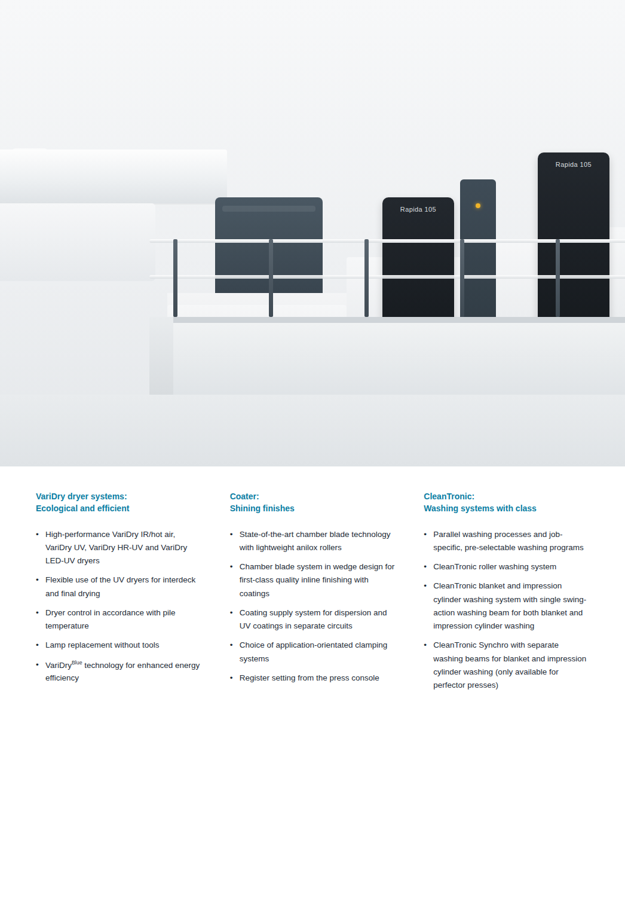Rapida 105
Rapida 105
VariDry dryer systems:
Ecological and efficient
High-performance VariDry IR/hot air, VariDry UV, VariDry HR-UV and VariDry LED-UV dryers
Flexible use of the UV dryers for interdeck and final drying
Dryer control in accordance with pile temperature
Lamp replacement without tools
VariDryBlue technology for enhanced energy efficiency
Coater:
Shining finishes
State-of-the-art chamber blade technology with lightweight anilox rollers
Chamber blade system in wedge design for first-class quality inline finishing with coatings
Coating supply system for dispersion and UV coatings in separate circuits
Choice of application-orientated clamping systems
Register setting from the press console
CleanTronic:
Washing systems with class
Parallel washing processes and job-specific, pre-selectable washing programs
CleanTronic roller washing system
CleanTronic blanket and impression cylinder washing system with single swing-action washing beam for both blanket and impression cylinder washing
CleanTronic Synchro with separate washing beams for blanket and impression cylinder washing (only available for perfector presses)